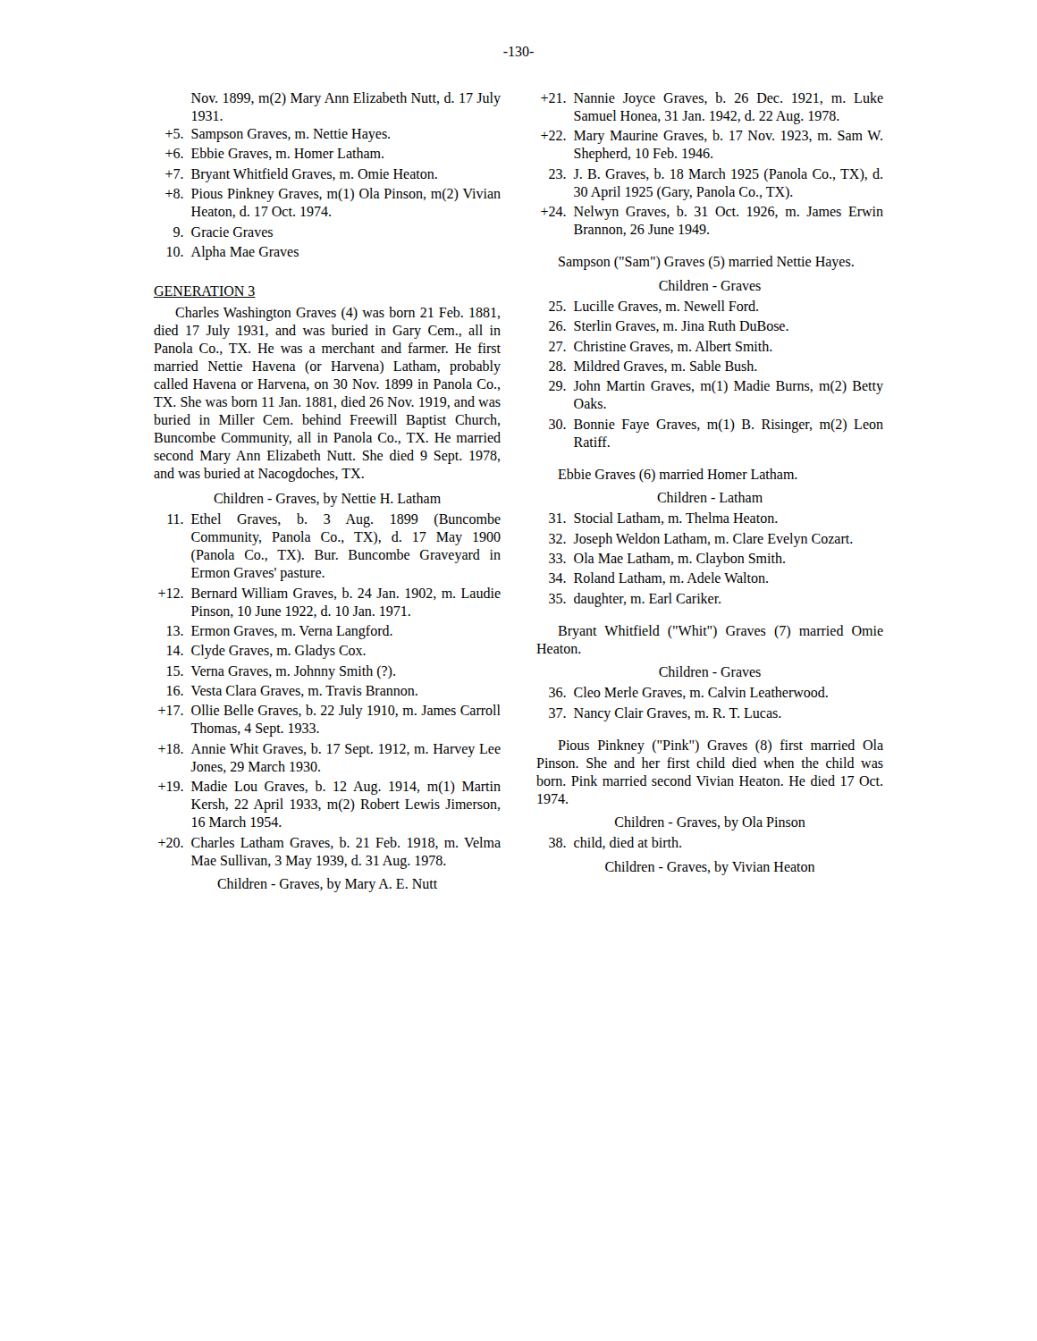-130-
Nov. 1899, m(2) Mary Ann Elizabeth Nutt, d. 17 July 1931.
+5. Sampson Graves, m. Nettie Hayes.
+6. Ebbie Graves, m. Homer Latham.
+7. Bryant Whitfield Graves, m. Omie Heaton.
+8. Pious Pinkney Graves, m(1) Ola Pinson, m(2) Vivian Heaton, d. 17 Oct. 1974.
9. Gracie Graves
10. Alpha Mae Graves
GENERATION 3
Charles Washington Graves (4) was born 21 Feb. 1881, died 17 July 1931, and was buried in Gary Cem., all in Panola Co., TX. He was a merchant and farmer. He first married Nettie Havena (or Harvena) Latham, probably called Havena or Harvena, on 30 Nov. 1899 in Panola Co., TX. She was born 11 Jan. 1881, died 26 Nov. 1919, and was buried in Miller Cem. behind Freewill Baptist Church, Buncombe Community, all in Panola Co., TX. He married second Mary Ann Elizabeth Nutt. She died 9 Sept. 1978, and was buried at Nacogdoches, TX.
Children - Graves, by Nettie H. Latham
11. Ethel Graves, b. 3 Aug. 1899 (Buncombe Community, Panola Co., TX), d. 17 May 1900 (Panola Co., TX). Bur. Buncombe Graveyard in Ermon Graves' pasture.
+12. Bernard William Graves, b. 24 Jan. 1902, m. Laudie Pinson, 10 June 1922, d. 10 Jan. 1971.
13. Ermon Graves, m. Verna Langford.
14. Clyde Graves, m. Gladys Cox.
15. Verna Graves, m. Johnny Smith (?).
16. Vesta Clara Graves, m. Travis Brannon.
+17. Ollie Belle Graves, b. 22 July 1910, m. James Carroll Thomas, 4 Sept. 1933.
+18. Annie Whit Graves, b. 17 Sept. 1912, m. Harvey Lee Jones, 29 March 1930.
+19. Madie Lou Graves, b. 12 Aug. 1914, m(1) Martin Kersh, 22 April 1933, m(2) Robert Lewis Jimerson, 16 March 1954.
+20. Charles Latham Graves, b. 21 Feb. 1918, m. Velma Mae Sullivan, 3 May 1939, d. 31 Aug. 1978.
Children - Graves, by Mary A. E. Nutt
+21. Nannie Joyce Graves, b. 26 Dec. 1921, m. Luke Samuel Honea, 31 Jan. 1942, d. 22 Aug. 1978.
+22. Mary Maurine Graves, b. 17 Nov. 1923, m. Sam W. Shepherd, 10 Feb. 1946.
23. J. B. Graves, b. 18 March 1925 (Panola Co., TX), d. 30 April 1925 (Gary, Panola Co., TX).
+24. Nelwyn Graves, b. 31 Oct. 1926, m. James Erwin Brannon, 26 June 1949.
Sampson ("Sam") Graves (5) married Nettie Hayes.
Children - Graves
25. Lucille Graves, m. Newell Ford.
26. Sterlin Graves, m. Jina Ruth DuBose.
27. Christine Graves, m. Albert Smith.
28. Mildred Graves, m. Sable Bush.
29. John Martin Graves, m(1) Madie Burns, m(2) Betty Oaks.
30. Bonnie Faye Graves, m(1) B. Risinger, m(2) Leon Ratiff.
Ebbie Graves (6) married Homer Latham.
Children - Latham
31. Stocial Latham, m. Thelma Heaton.
32. Joseph Weldon Latham, m. Clare Evelyn Cozart.
33. Ola Mae Latham, m. Claybon Smith.
34. Roland Latham, m. Adele Walton.
35. daughter, m. Earl Cariker.
Bryant Whitfield ("Whit") Graves (7) married Omie Heaton.
Children - Graves
36. Cleo Merle Graves, m. Calvin Leatherwood.
37. Nancy Clair Graves, m. R. T. Lucas.
Pious Pinkney ("Pink") Graves (8) first married Ola Pinson. She and her first child died when the child was born. Pink married second Vivian Heaton. He died 17 Oct. 1974.
Children - Graves, by Ola Pinson
38. child, died at birth.
Children - Graves, by Vivian Heaton